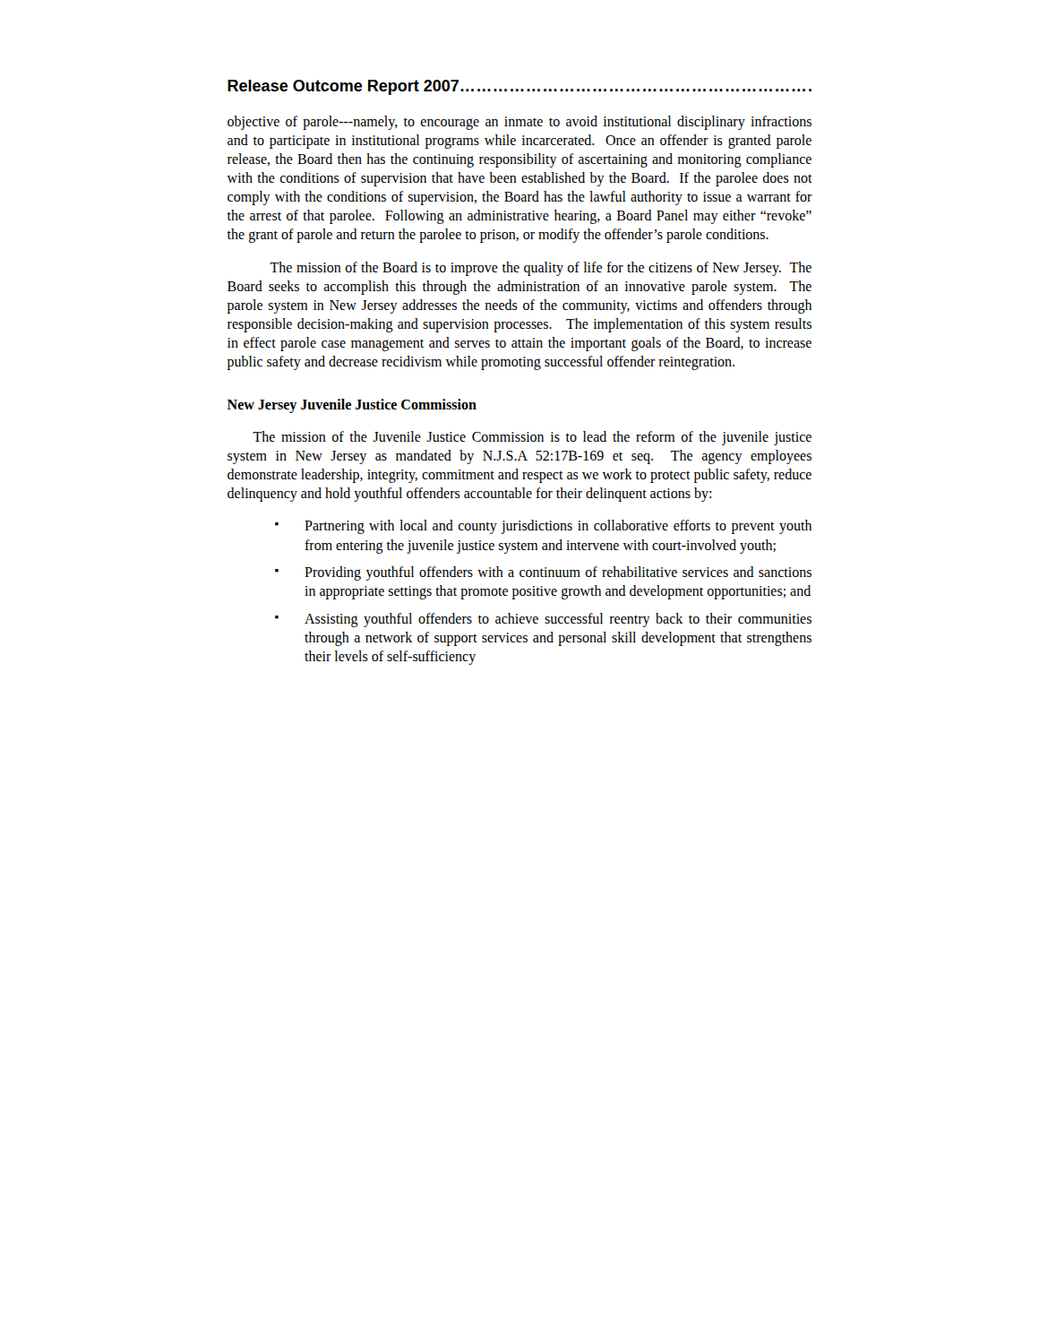Release Outcome Report 2007…………………………………………………………8
objective of parole---namely, to encourage an inmate to avoid institutional disciplinary infractions and to participate in institutional programs while incarcerated. Once an offender is granted parole release, the Board then has the continuing responsibility of ascertaining and monitoring compliance with the conditions of supervision that have been established by the Board. If the parolee does not comply with the conditions of supervision, the Board has the lawful authority to issue a warrant for the arrest of that parolee. Following an administrative hearing, a Board Panel may either “revoke” the grant of parole and return the parolee to prison, or modify the offender’s parole conditions.
The mission of the Board is to improve the quality of life for the citizens of New Jersey. The Board seeks to accomplish this through the administration of an innovative parole system. The parole system in New Jersey addresses the needs of the community, victims and offenders through responsible decision-making and supervision processes. The implementation of this system results in effect parole case management and serves to attain the important goals of the Board, to increase public safety and decrease recidivism while promoting successful offender reintegration.
New Jersey Juvenile Justice Commission
The mission of the Juvenile Justice Commission is to lead the reform of the juvenile justice system in New Jersey as mandated by N.J.S.A 52:17B-169 et seq. The agency employees demonstrate leadership, integrity, commitment and respect as we work to protect public safety, reduce delinquency and hold youthful offenders accountable for their delinquent actions by:
Partnering with local and county jurisdictions in collaborative efforts to prevent youth from entering the juvenile justice system and intervene with court-involved youth;
Providing youthful offenders with a continuum of rehabilitative services and sanctions in appropriate settings that promote positive growth and development opportunities; and
Assisting youthful offenders to achieve successful reentry back to their communities through a network of support services and personal skill development that strengthens their levels of self-sufficiency